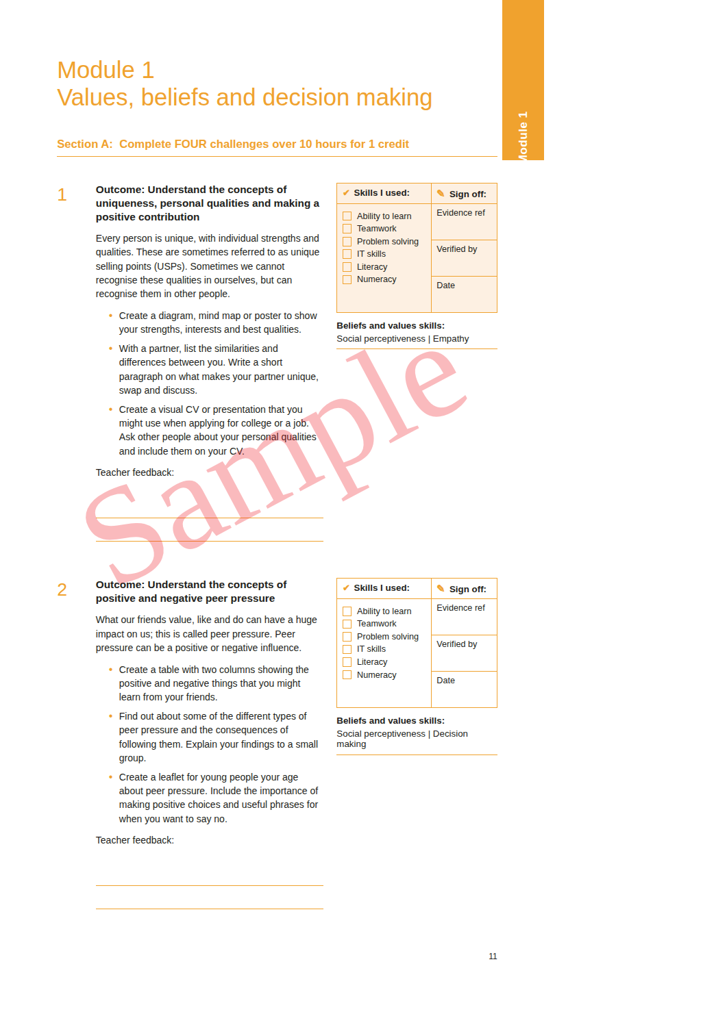Module 1
Module 1Values, beliefs and decision making
Section A: Complete FOUR challenges over 10 hours for 1 credit
1
Outcome: Understand the concepts of uniqueness, personal qualities and making a positive contribution
Every person is unique, with individual strengths and qualities. These are sometimes referred to as unique selling points (USPs). Sometimes we cannot recognise these qualities in ourselves, but can recognise them in other people.
Create a diagram, mind map or poster to show your strengths, interests and best qualities.
With a partner, list the similarities and differences between you. Write a short paragraph on what makes your partner unique, swap and discuss.
Create a visual CV or presentation that you might use when applying for college or a job. Ask other people about your personal qualities and include them on your CV.
Teacher feedback:
| Skills I used: | Sign off: |
| --- | --- |
| Ability to learn Teamwork Problem solving IT skills Literacy Numeracy | Evidence ref |
| Verified by |
| Date |
Beliefs and values skills:
Social perceptiveness | Empathy
2
Outcome: Understand the concepts of positive and negative peer pressure
What our friends value, like and do can have a huge impact on us; this is called peer pressure. Peer pressure can be a positive or negative influence.
Create a table with two columns showing the positive and negative things that you might learn from your friends.
Find out about some of the different types of peer pressure and the consequences of following them. Explain your findings to a small group.
Create a leaflet for young people your age about peer pressure. Include the importance of making positive choices and useful phrases for when you want to say no.
Teacher feedback:
| Skills I used: | Sign off: |
| --- | --- |
| Ability to learn Teamwork Problem solving IT skills Literacy Numeracy | Evidence ref |
| Verified by |
| Date |
Beliefs and values skills:
Social perceptiveness | Decision making
Sample
11